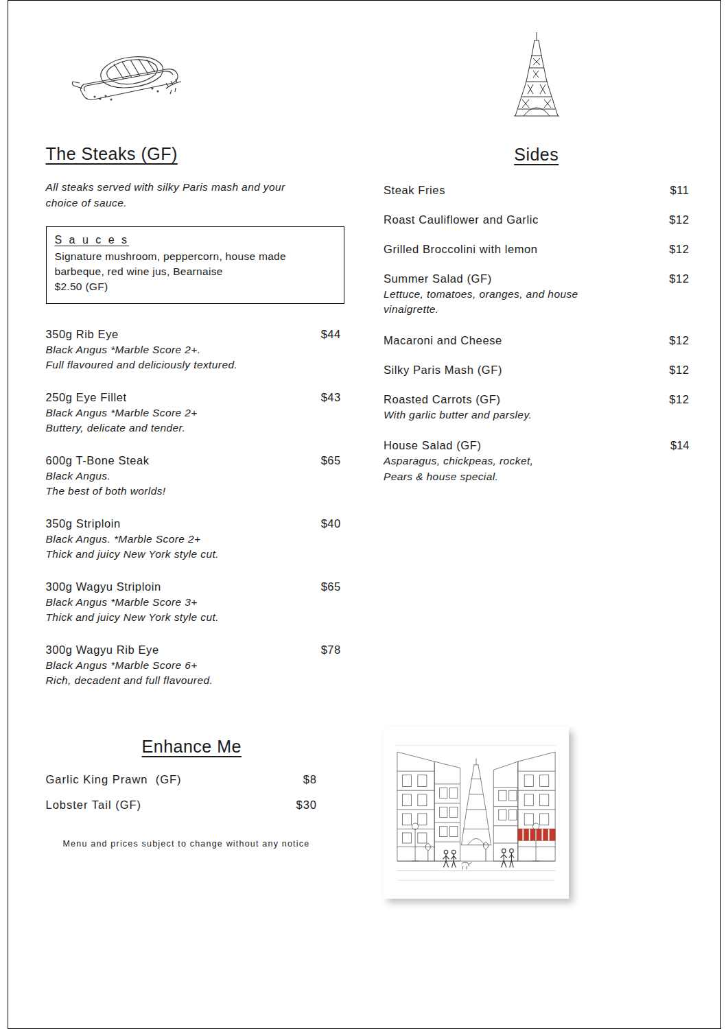The Steaks (GF)
All steaks served with silky Paris mash and your choice of sauce.
S a u c e s
Signature mushroom, peppercorn, house made barbeque, red wine jus, Bearnaise
$2.50 (GF)
350g Rib Eye$44
Black Angus *Marble Score 2+.
Full flavoured and deliciously textured.
250g Eye Fillet$43
Black Angus *Marble Score 2+
Buttery, delicate and tender.
600g T-Bone Steak$65
Black Angus.
The best of both worlds!
350g Striploin$40
Black Angus. *Marble Score 2+
Thick and juicy New York style cut.
300g Wagyu Striploin$65
Black Angus *Marble Score 3+
Thick and juicy New York style cut.
300g Wagyu Rib Eye$78
Black Angus *Marble Score 6+
Rich, decadent and full flavoured.
Enhance Me
Garlic King Prawn (GF)$8
Lobster Tail (GF)$30
Menu and prices subject to change without any notice
Sides
Steak Fries$11
Roast Cauliflower and Garlic$12
Grilled Broccolini with lemon$12
Summer Salad (GF)$12
Lettuce, tomatoes, oranges, and house vinaigrette.
Macaroni and Cheese$12
Silky Paris Mash (GF)$12
Roasted Carrots (GF)$12
With garlic butter and parsley.
House Salad (GF)
Asparagus, chickpeas, rocket,
Pears & house special.
$14